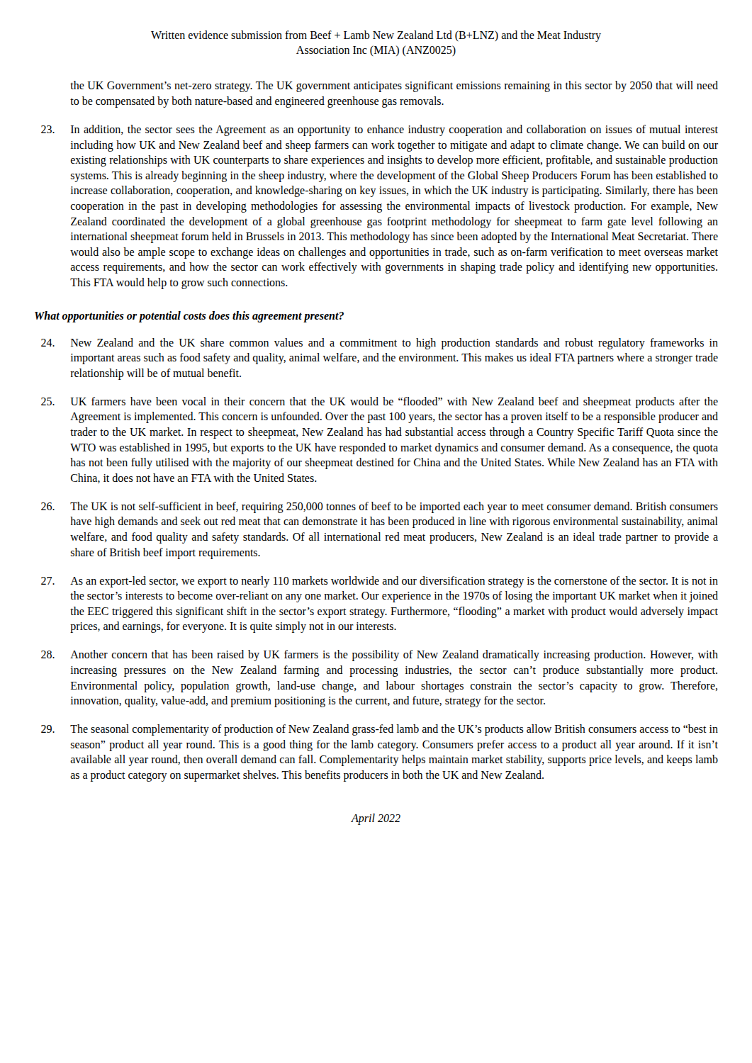Written evidence submission from Beef + Lamb New Zealand Ltd (B+LNZ) and the Meat Industry
Association Inc (MIA) (ANZ0025)
the UK Government’s net-zero strategy. The UK government anticipates significant emissions remaining in this sector by 2050 that will need to be compensated by both nature-based and engineered greenhouse gas removals.
In addition, the sector sees the Agreement as an opportunity to enhance industry cooperation and collaboration on issues of mutual interest including how UK and New Zealand beef and sheep farmers can work together to mitigate and adapt to climate change. We can build on our existing relationships with UK counterparts to share experiences and insights to develop more efficient, profitable, and sustainable production systems. This is already beginning in the sheep industry, where the development of the Global Sheep Producers Forum has been established to increase collaboration, cooperation, and knowledge-sharing on key issues, in which the UK industry is participating. Similarly, there has been cooperation in the past in developing methodologies for assessing the environmental impacts of livestock production. For example, New Zealand coordinated the development of a global greenhouse gas footprint methodology for sheepmeat to farm gate level following an international sheepmeat forum held in Brussels in 2013. This methodology has since been adopted by the International Meat Secretariat. There would also be ample scope to exchange ideas on challenges and opportunities in trade, such as on-farm verification to meet overseas market access requirements, and how the sector can work effectively with governments in shaping trade policy and identifying new opportunities. This FTA would help to grow such connections.
What opportunities or potential costs does this agreement present?
New Zealand and the UK share common values and a commitment to high production standards and robust regulatory frameworks in important areas such as food safety and quality, animal welfare, and the environment. This makes us ideal FTA partners where a stronger trade relationship will be of mutual benefit.
UK farmers have been vocal in their concern that the UK would be “flooded” with New Zealand beef and sheepmeat products after the Agreement is implemented. This concern is unfounded. Over the past 100 years, the sector has a proven itself to be a responsible producer and trader to the UK market. In respect to sheepmeat, New Zealand has had substantial access through a Country Specific Tariff Quota since the WTO was established in 1995, but exports to the UK have responded to market dynamics and consumer demand. As a consequence, the quota has not been fully utilised with the majority of our sheepmeat destined for China and the United States. While New Zealand has an FTA with China, it does not have an FTA with the United States.
The UK is not self-sufficient in beef, requiring 250,000 tonnes of beef to be imported each year to meet consumer demand. British consumers have high demands and seek out red meat that can demonstrate it has been produced in line with rigorous environmental sustainability, animal welfare, and food quality and safety standards. Of all international red meat producers, New Zealand is an ideal trade partner to provide a share of British beef import requirements.
As an export-led sector, we export to nearly 110 markets worldwide and our diversification strategy is the cornerstone of the sector. It is not in the sector’s interests to become over-reliant on any one market. Our experience in the 1970s of losing the important UK market when it joined the EEC triggered this significant shift in the sector’s export strategy. Furthermore, “flooding” a market with product would adversely impact prices, and earnings, for everyone. It is quite simply not in our interests.
Another concern that has been raised by UK farmers is the possibility of New Zealand dramatically increasing production. However, with increasing pressures on the New Zealand farming and processing industries, the sector can’t produce substantially more product. Environmental policy, population growth, land-use change, and labour shortages constrain the sector’s capacity to grow. Therefore, innovation, quality, value-add, and premium positioning is the current, and future, strategy for the sector.
The seasonal complementarity of production of New Zealand grass-fed lamb and the UK’s products allow British consumers access to “best in season” product all year round. This is a good thing for the lamb category. Consumers prefer access to a product all year around. If it isn’t available all year round, then overall demand can fall. Complementarity helps maintain market stability, supports price levels, and keeps lamb as a product category on supermarket shelves. This benefits producers in both the UK and New Zealand.
April 2022